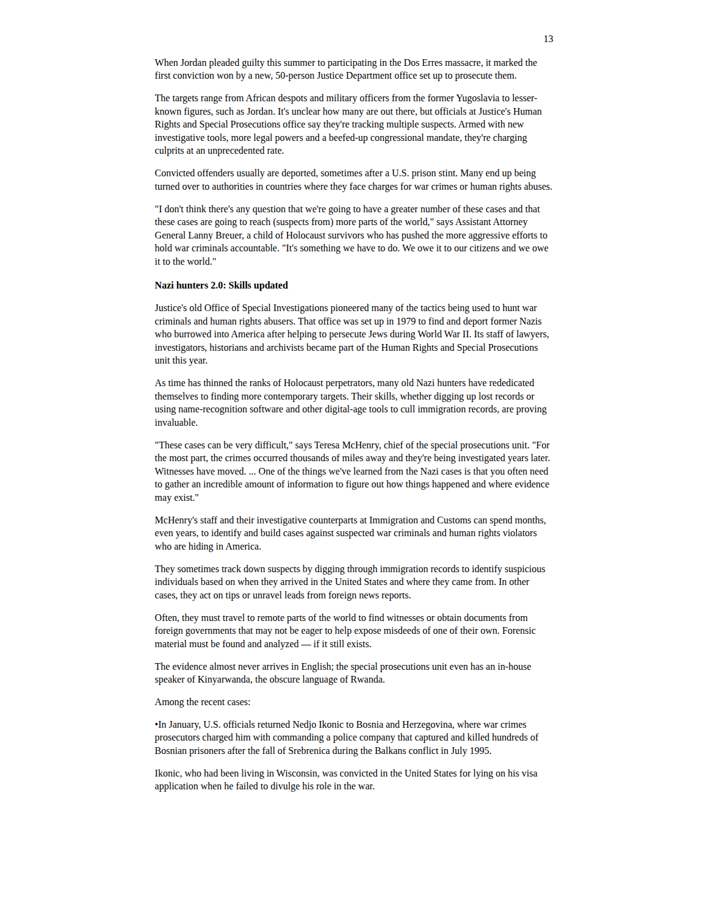13
When Jordan pleaded guilty this summer to participating in the Dos Erres massacre, it marked the first conviction won by a new, 50-person Justice Department office set up to prosecute them.
The targets range from African despots and military officers from the former Yugoslavia to lesser-known figures, such as Jordan. It's unclear how many are out there, but officials at Justice's Human Rights and Special Prosecutions office say they're tracking multiple suspects. Armed with new investigative tools, more legal powers and a beefed-up congressional mandate, they're charging culprits at an unprecedented rate.
Convicted offenders usually are deported, sometimes after a U.S. prison stint. Many end up being turned over to authorities in countries where they face charges for war crimes or human rights abuses.
"I don't think there's any question that we're going to have a greater number of these cases and that these cases are going to reach (suspects from) more parts of the world," says Assistant Attorney General Lanny Breuer, a child of Holocaust survivors who has pushed the more aggressive efforts to hold war criminals accountable. "It's something we have to do. We owe it to our citizens and we owe it to the world."
Nazi hunters 2.0: Skills updated
Justice's old Office of Special Investigations pioneered many of the tactics being used to hunt war criminals and human rights abusers. That office was set up in 1979 to find and deport former Nazis who burrowed into America after helping to persecute Jews during World War II. Its staff of lawyers, investigators, historians and archivists became part of the Human Rights and Special Prosecutions unit this year.
As time has thinned the ranks of Holocaust perpetrators, many old Nazi hunters have rededicated themselves to finding more contemporary targets. Their skills, whether digging up lost records or using name-recognition software and other digital-age tools to cull immigration records, are proving invaluable.
"These cases can be very difficult," says Teresa McHenry, chief of the special prosecutions unit. "For the most part, the crimes occurred thousands of miles away and they're being investigated years later. Witnesses have moved. ... One of the things we've learned from the Nazi cases is that you often need to gather an incredible amount of information to figure out how things happened and where evidence may exist."
McHenry's staff and their investigative counterparts at Immigration and Customs can spend months, even years, to identify and build cases against suspected war criminals and human rights violators who are hiding in America.
They sometimes track down suspects by digging through immigration records to identify suspicious individuals based on when they arrived in the United States and where they came from. In other cases, they act on tips or unravel leads from foreign news reports.
Often, they must travel to remote parts of the world to find witnesses or obtain documents from foreign governments that may not be eager to help expose misdeeds of one of their own. Forensic material must be found and analyzed — if it still exists.
The evidence almost never arrives in English; the special prosecutions unit even has an in-house speaker of Kinyarwanda, the obscure language of Rwanda.
Among the recent cases:
•In January, U.S. officials returned Nedjo Ikonic to Bosnia and Herzegovina, where war crimes prosecutors charged him with commanding a police company that captured and killed hundreds of Bosnian prisoners after the fall of Srebrenica during the Balkans conflict in July 1995.
Ikonic, who had been living in Wisconsin, was convicted in the United States for lying on his visa application when he failed to divulge his role in the war.